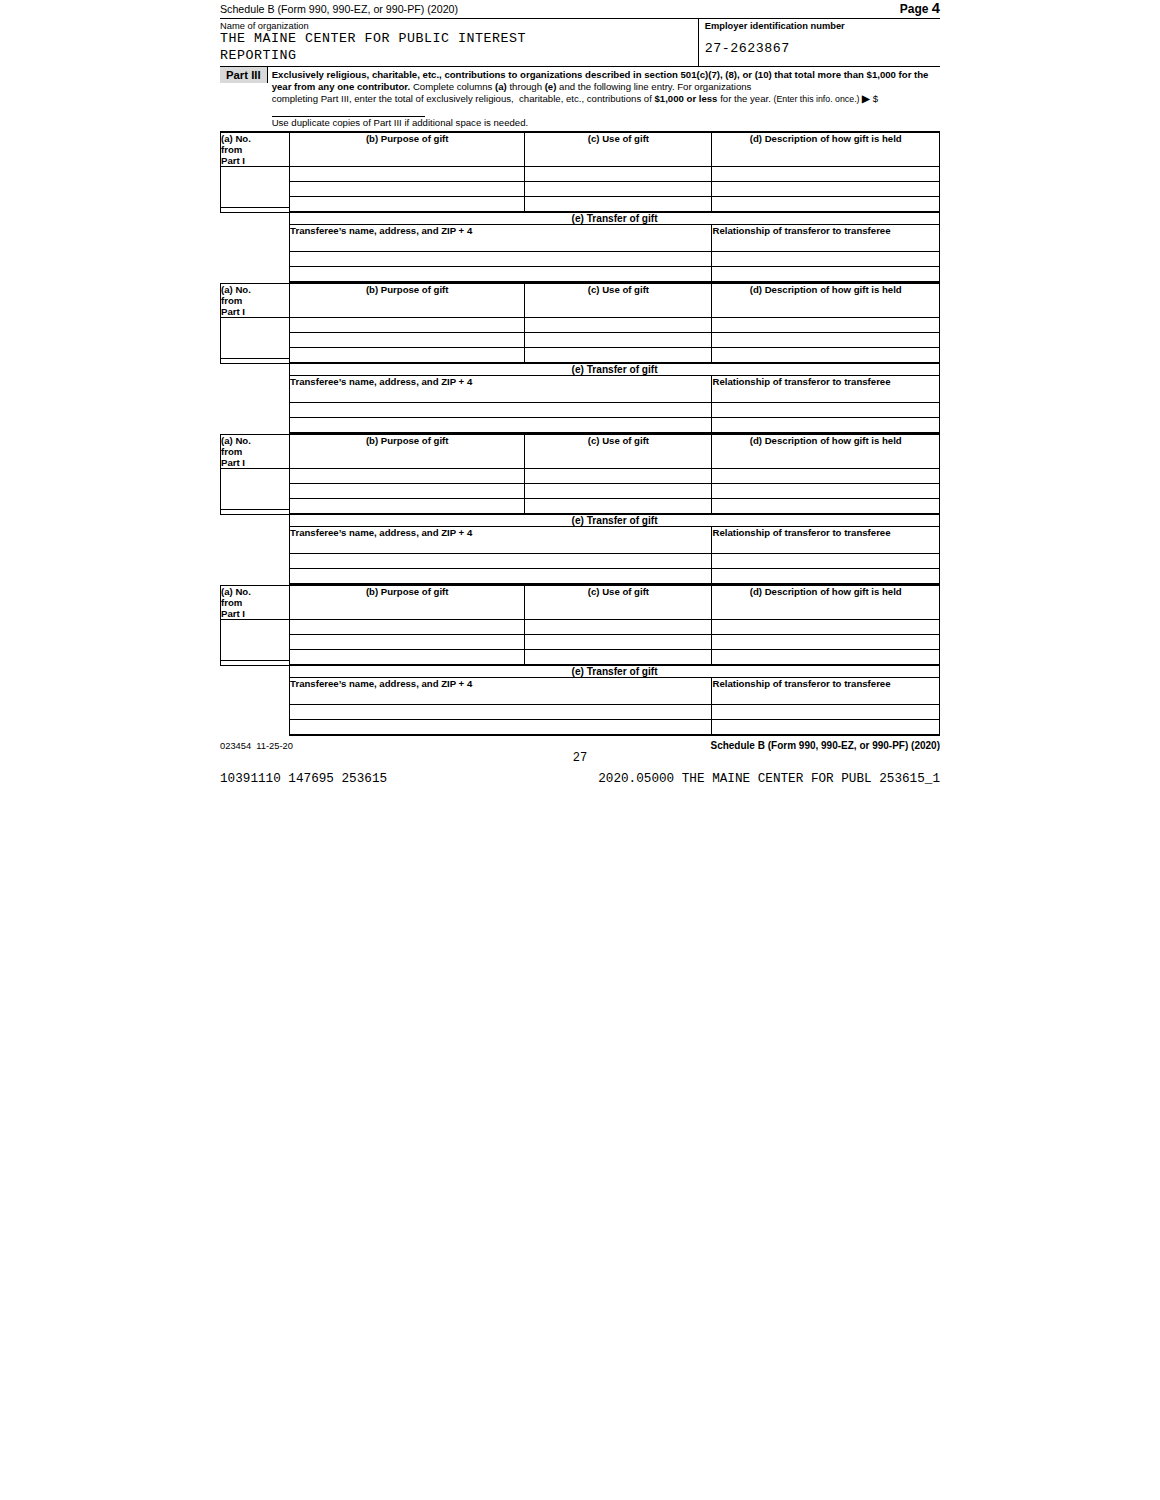Schedule B (Form 990, 990-EZ, or 990-PF) (2020)
Page 4
Name of organization
THE MAINE CENTER FOR PUBLIC INTEREST
REPORTING
Employer identification number
27-2623867
Part III
Exclusively religious, charitable, etc., contributions to organizations described in section 501(c)(7), (8), or (10) that total more than $1,000 for the year from any one contributor. Complete columns (a) through (e) and the following line entry. For organizations
completing Part III, enter the total of exclusively religious, charitable, etc., contributions of $1,000 or less for the year. (Enter this info. once.) ▶ $
Use duplicate copies of Part III if additional space is needed.
| (a) No. from Part I | (b) Purpose of gift | (c) Use of gift | (d) Description of how gift is held |
| | (e) Transfer of gift |
| | Transferee’s name, address, and ZIP + 4 | Relationship of transferor to transferee |
| (a) No. from Part I | (b) Purpose of gift | (c) Use of gift | (d) Description of how gift is held |
| | (e) Transfer of gift |
| | Transferee’s name, address, and ZIP + 4 | Relationship of transferor to transferee |
| (a) No. from Part I | (b) Purpose of gift | (c) Use of gift | (d) Description of how gift is held |
| | (e) Transfer of gift |
| | Transferee’s name, address, and ZIP + 4 | Relationship of transferor to transferee |
| (a) No. from Part I | (b) Purpose of gift | (c) Use of gift | (d) Description of how gift is held |
| | (e) Transfer of gift |
| | Transferee’s name, address, and ZIP + 4 | Relationship of transferor to transferee |
023454 11-25-20
Schedule B (Form 990, 990-EZ, or 990-PF) (2020)
27
10391110 147695 253615
2020.05000 THE MAINE CENTER FOR PUBL 253615_1